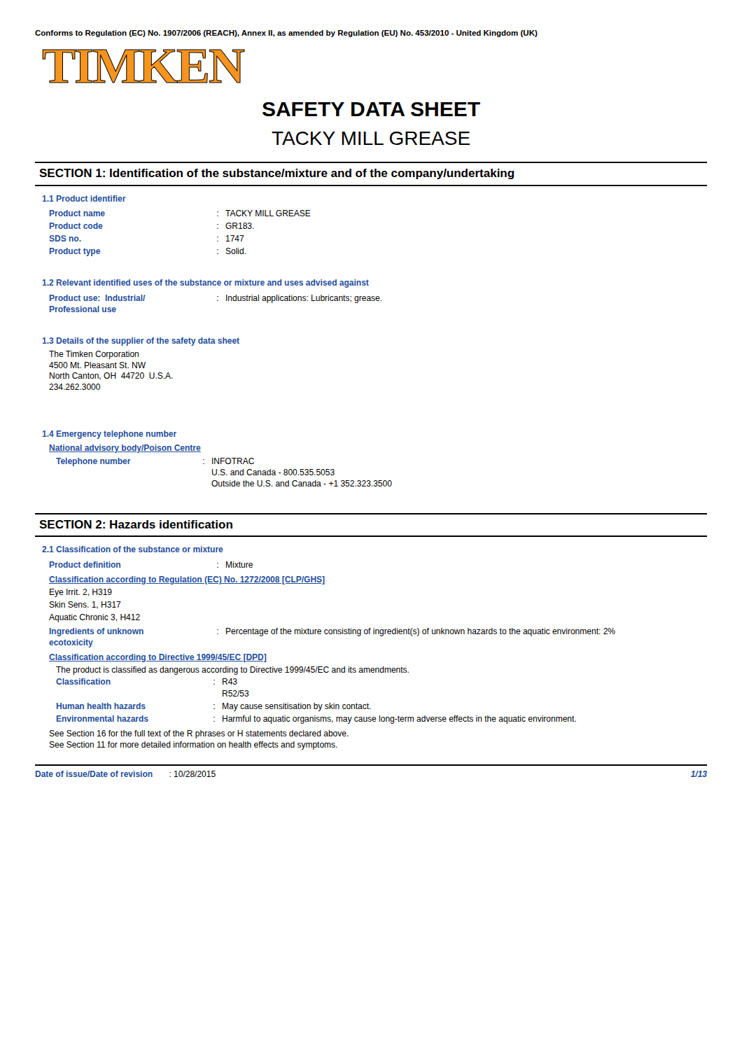Conforms to Regulation (EC) No. 1907/2006 (REACH), Annex II, as amended by Regulation (EU) No. 453/2010 - United Kingdom (UK)
TIMKEN
SAFETY DATA SHEET
TACKY MILL GREASE
SECTION 1: Identification of the substance/mixture and of the company/undertaking
1.1 Product identifier
| Product name | : | TACKY MILL GREASE |
| Product code | : | GR183. |
| SDS no. | : | 1747 |
| Product type | : | Solid. |
1.2 Relevant identified uses of the substance or mixture and uses advised against
| Product use: Industrial/ Professional use | : | Industrial applications: Lubricants; grease. |
1.3 Details of the supplier of the safety data sheet
The Timken Corporation
4500 Mt. Pleasant St. NW
North Canton, OH 44720 U.S.A.
234.262.3000
1.4 Emergency telephone number
National advisory body/Poison Centre
| Telephone number | : | INFOTRAC U.S. and Canada - 800.535.5053 Outside the U.S. and Canada - +1 352.323.3500 |
SECTION 2: Hazards identification
2.1 Classification of the substance or mixture
| Product definition | : | Mixture |
Classification according to Regulation (EC) No. 1272/2008 [CLP/GHS]
Eye Irrit. 2, H319
Skin Sens. 1, H317
Aquatic Chronic 3, H412
| Ingredients of unknown ecotoxicity | : | Percentage of the mixture consisting of ingredient(s) of unknown hazards to the aquatic environment: 2% |
Classification according to Directive 1999/45/EC [DPD]
The product is classified as dangerous according to Directive 1999/45/EC and its amendments.
| Classification | : | R43 R52/53 |
| Human health hazards | : | May cause sensitisation by skin contact. |
| Environmental hazards | : | Harmful to aquatic organisms, may cause long-term adverse effects in the aquatic environment. |
See Section 16 for the full text of the R phrases or H statements declared above.
See Section 11 for more detailed information on health effects and symptoms.
Date of issue/Date of revision : 10/28/2015
1/13